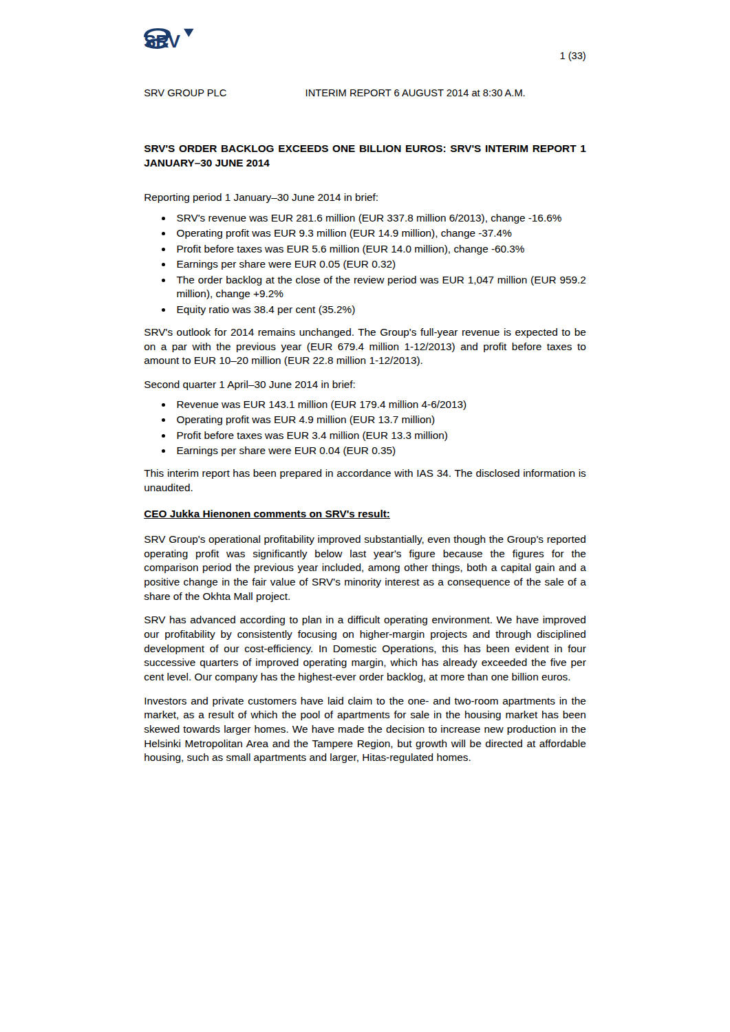SRV
1 (33)
SRV GROUP PLC
INTERIM REPORT 6 AUGUST 2014 at 8:30 A.M.
SRV'S ORDER BACKLOG EXCEEDS ONE BILLION EUROS: SRV'S INTERIM REPORT 1 JANUARY–30 JUNE 2014
Reporting period 1 January–30 June 2014 in brief:
SRV's revenue was EUR 281.6 million (EUR 337.8 million 6/2013), change -16.6%
Operating profit was EUR 9.3 million (EUR 14.9 million), change -37.4%
Profit before taxes was EUR 5.6 million (EUR 14.0 million), change -60.3%
Earnings per share were EUR 0.05 (EUR 0.32)
The order backlog at the close of the review period was EUR 1,047 million (EUR 959.2 million), change +9.2%
Equity ratio was 38.4 per cent (35.2%)
SRV's outlook for 2014 remains unchanged. The Group's full-year revenue is expected to be on a par with the previous year (EUR 679.4 million 1-12/2013) and profit before taxes to amount to EUR 10–20 million (EUR 22.8 million 1-12/2013).
Second quarter 1 April–30 June 2014 in brief:
Revenue was EUR 143.1 million (EUR 179.4 million 4-6/2013)
Operating profit was EUR 4.9 million (EUR 13.7 million)
Profit before taxes was EUR 3.4 million (EUR 13.3 million)
Earnings per share were EUR 0.04 (EUR 0.35)
This interim report has been prepared in accordance with IAS 34. The disclosed information is unaudited.
CEO Jukka Hienonen comments on SRV's result:
SRV Group's operational profitability improved substantially, even though the Group's reported operating profit was significantly below last year's figure because the figures for the comparison period the previous year included, among other things, both a capital gain and a positive change in the fair value of SRV's minority interest as a consequence of the sale of a share of the Okhta Mall project.
SRV has advanced according to plan in a difficult operating environment. We have improved our profitability by consistently focusing on higher-margin projects and through disciplined development of our cost-efficiency. In Domestic Operations, this has been evident in four successive quarters of improved operating margin, which has already exceeded the five per cent level. Our company has the highest-ever order backlog, at more than one billion euros.
Investors and private customers have laid claim to the one- and two-room apartments in the market, as a result of which the pool of apartments for sale in the housing market has been skewed towards larger homes. We have made the decision to increase new production in the Helsinki Metropolitan Area and the Tampere Region, but growth will be directed at affordable housing, such as small apartments and larger, Hitas-regulated homes.